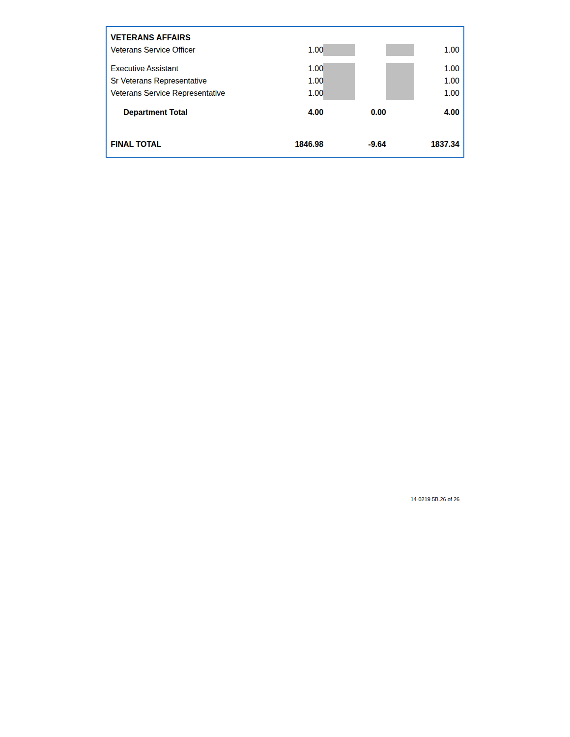| VETERANS AFFAIRS | | | | | |
| Veterans Service Officer | 1.00 | | | | 1.00 |
| Executive Assistant | 1.00 | | | | 1.00 |
| Sr Veterans Representative | 1.00 | | | | 1.00 |
| Veterans Service Representative | 1.00 | | | | 1.00 |
| Department Total | 4.00 | | 0.00 | | 4.00 |
| FINAL TOTAL | 1846.98 | | -9.64 | | 1837.34 |
14-0219.5B.26 of 26